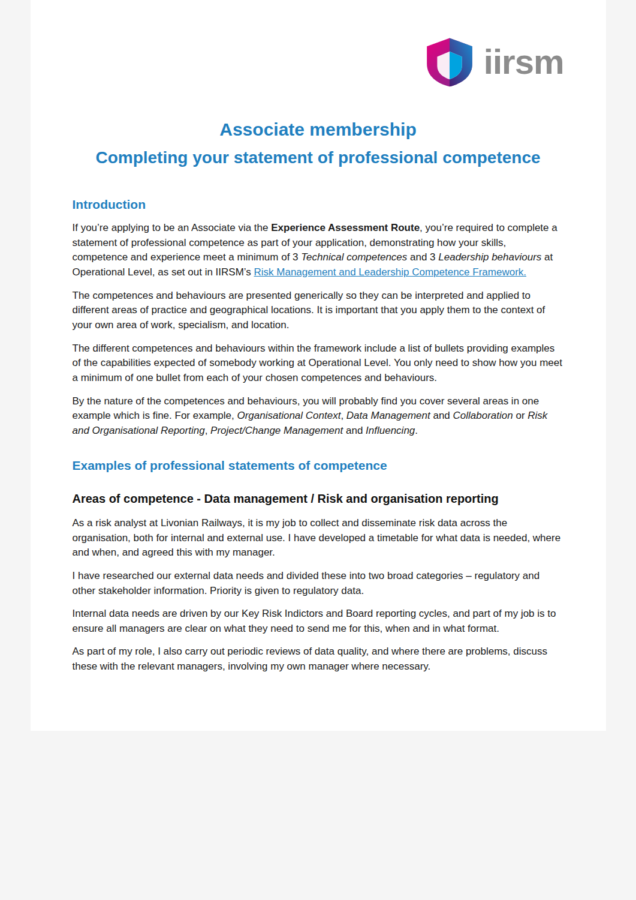iirsm
Associate membership
Completing your statement of professional competence
Introduction
If you’re applying to be an Associate via the Experience Assessment Route, you’re required to complete a statement of professional competence as part of your application, demonstrating how your skills, competence and experience meet a minimum of 3 Technical competences and 3 Leadership behaviours at Operational Level, as set out in IIRSM’s Risk Management and Leadership Competence Framework.
The competences and behaviours are presented generically so they can be interpreted and applied to different areas of practice and geographical locations. It is important that you apply them to the context of your own area of work, specialism, and location.
The different competences and behaviours within the framework include a list of bullets providing examples of the capabilities expected of somebody working at Operational Level. You only need to show how you meet a minimum of one bullet from each of your chosen competences and behaviours.
By the nature of the competences and behaviours, you will probably find you cover several areas in one example which is fine. For example, Organisational Context, Data Management and Collaboration or Risk and Organisational Reporting, Project/Change Management and Influencing.
Examples of professional statements of competence
Areas of competence - Data management / Risk and organisation reporting
As a risk analyst at Livonian Railways, it is my job to collect and disseminate risk data across the organisation, both for internal and external use. I have developed a timetable for what data is needed, where and when, and agreed this with my manager.
I have researched our external data needs and divided these into two broad categories – regulatory and other stakeholder information. Priority is given to regulatory data.
Internal data needs are driven by our Key Risk Indictors and Board reporting cycles, and part of my job is to ensure all managers are clear on what they need to send me for this, when and in what format.
As part of my role, I also carry out periodic reviews of data quality, and where there are problems, discuss these with the relevant managers, involving my own manager where necessary.